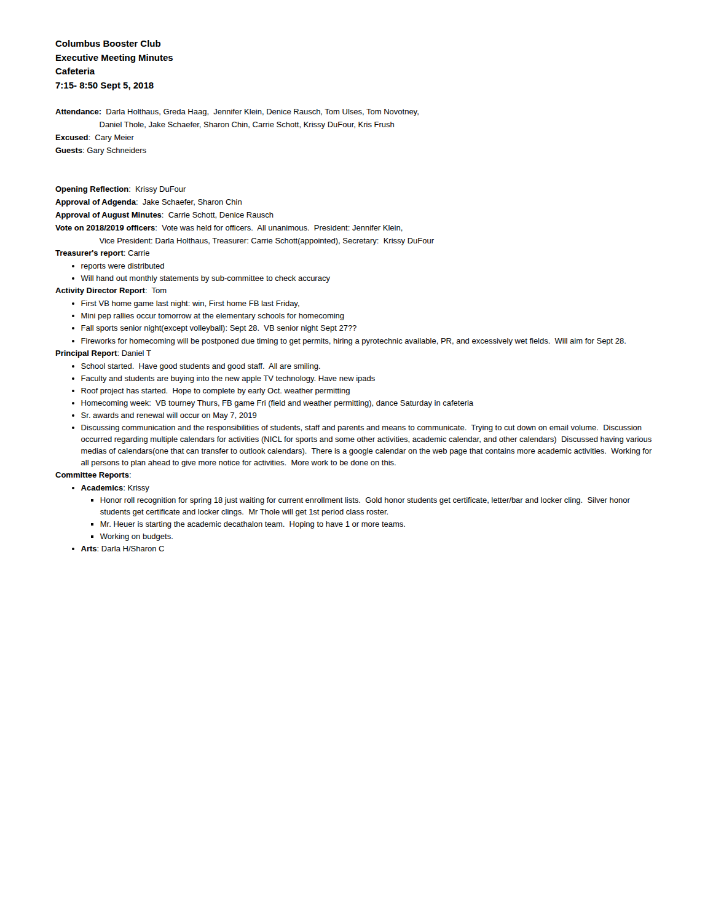Columbus Booster Club
Executive Meeting Minutes
Cafeteria
7:15- 8:50 Sept 5, 2018
Attendance: Darla Holthaus, Greda Haag, Jennifer Klein, Denice Rausch, Tom Ulses, Tom Novotney,
Daniel Thole, Jake Schaefer, Sharon Chin, Carrie Schott, Krissy DuFour, Kris Frush
Excused: Cary Meier
Guests: Gary Schneiders
Opening Reflection: Krissy DuFour
Approval of Adgenda: Jake Schaefer, Sharon Chin
Approval of August Minutes: Carrie Schott, Denice Rausch
Vote on 2018/2019 officers: Vote was held for officers. All unanimous. President: Jennifer Klein,
Vice President: Darla Holthaus, Treasurer: Carrie Schott(appointed), Secretary: Krissy DuFour
Treasurer's report: Carrie
reports were distributed
Will hand out monthly statements by sub-committee to check accuracy
Activity Director Report: Tom
First VB home game last night: win, First home FB last Friday,
Mini pep rallies occur tomorrow at the elementary schools for homecoming
Fall sports senior night(except volleyball): Sept 28. VB senior night Sept 27??
Fireworks for homecoming will be postponed due timing to get permits, hiring a pyrotechnic available, PR, and excessively wet fields. Will aim for Sept 28.
Principal Report: Daniel T
School started. Have good students and good staff. All are smiling.
Faculty and students are buying into the new apple TV technology. Have new ipads
Roof project has started. Hope to complete by early Oct. weather permitting
Homecoming week: VB tourney Thurs, FB game Fri (field and weather permitting), dance Saturday in cafeteria
Sr. awards and renewal will occur on May 7, 2019
Discussing communication and the responsibilities of students, staff and parents and means to communicate. Trying to cut down on email volume. Discussion occurred regarding multiple calendars for activities (NICL for sports and some other activities, academic calendar, and other calendars) Discussed having various medias of calendars(one that can transfer to outlook calendars). There is a google calendar on the web page that contains more academic activities. Working for all persons to plan ahead to give more notice for activities. More work to be done on this.
Committee Reports:
Academics: Krissy
Honor roll recognition for spring 18 just waiting for current enrollment lists. Gold honor students get certificate, letter/bar and locker cling. Silver honor students get certificate and locker clings. Mr Thole will get 1st period class roster.
Mr. Heuer is starting the academic decathalon team. Hoping to have 1 or more teams.
Working on budgets.
Arts: Darla H/Sharon C